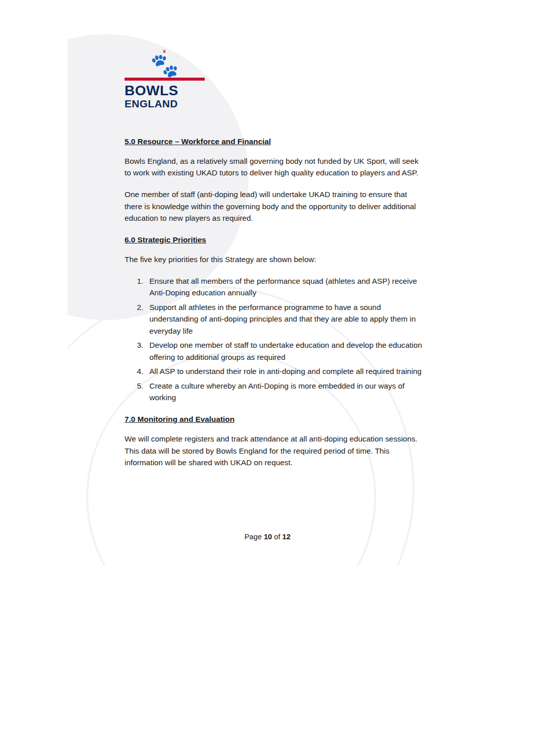♛
🐾
BOWLS ENGLAND
5.0 Resource – Workforce and Financial
Bowls England, as a relatively small governing body not funded by UK Sport, will seek to work with existing UKAD tutors to deliver high quality education to players and ASP.
One member of staff (anti-doping lead) will undertake UKAD training to ensure that there is knowledge within the governing body and the opportunity to deliver additional education to new players as required.
6.0 Strategic Priorities
The five key priorities for this Strategy are shown below:
Ensure that all members of the performance squad (athletes and ASP) receive Anti-Doping education annually
Support all athletes in the performance programme to have a sound understanding of anti-doping principles and that they are able to apply them in everyday life
Develop one member of staff to undertake education and develop the education offering to additional groups as required
All ASP to understand their role in anti-doping and complete all required training
Create a culture whereby an Anti-Doping is more embedded in our ways of working
7.0 Monitoring and Evaluation
We will complete registers and track attendance at all anti-doping education sessions. This data will be stored by Bowls England for the required period of time. This information will be shared with UKAD on request.
Page 10 of 12